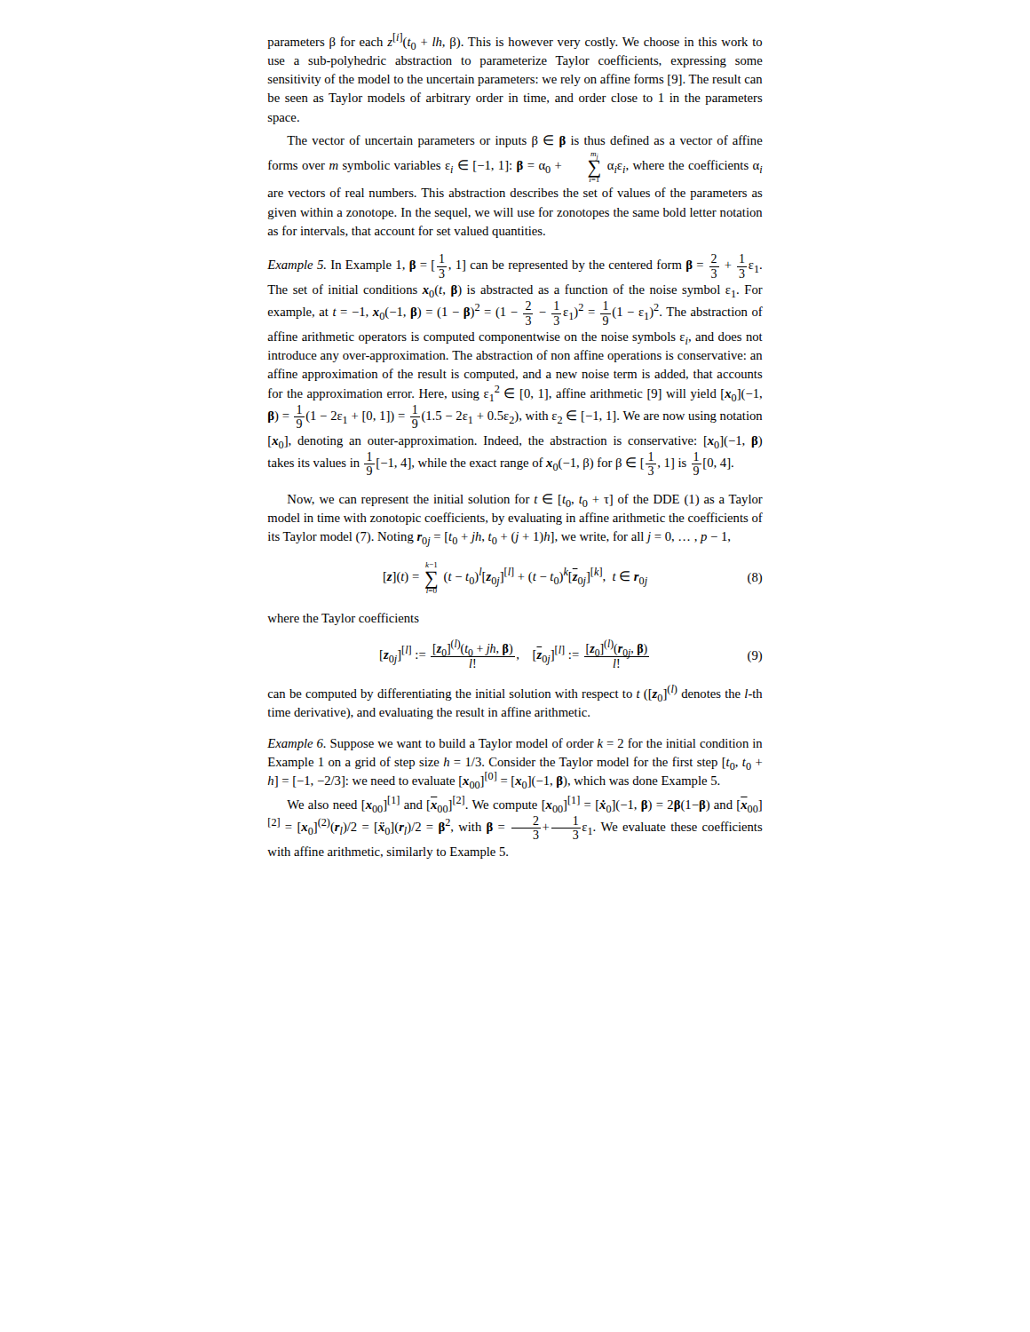parameters β for each z[i](t0 + lh, β). This is however very costly. We choose in this work to use a sub-polyhedric abstraction to parameterize Taylor coefficients, expressing some sensitivity of the model to the uncertain parameters: we rely on affine forms [9]. The result can be seen as Taylor models of arbitrary order in time, and order close to 1 in the parameters space.
The vector of uncertain parameters or inputs β ∈ β is thus defined as a vector of affine forms over m symbolic variables εi ∈ [−1, 1]: β = α0 + mj∑i=1 αiεi, where the coefficients αi are vectors of real numbers. This abstraction describes the set of values of the parameters as given within a zonotope. In the sequel, we will use for zonotopes the same bold letter notation as for intervals, that account for set valued quantities.
Example 5. In Example 1, β = [13, 1] can be represented by the centered form β = 23 + 13ε1. The set of initial conditions x0(t, β) is abstracted as a function of the noise symbol ε1. For example, at t = −1, x0(−1, β) = (1 − β)2 = (1 − 23 − 13ε1)2 = 19(1 − ε1)2. The abstraction of affine arithmetic operators is computed componentwise on the noise symbols εi, and does not introduce any over-approximation. The abstraction of non affine operations is conservative: an affine approximation of the result is computed, and a new noise term is added, that accounts for the approximation error. Here, using ε12 ∈ [0, 1], affine arithmetic [9] will yield [x0](−1, β) = 19(1 − 2ε1 + [0, 1]) = 19(1.5 − 2ε1 + 0.5ε2), with ε2 ∈ [−1, 1]. We are now using notation [x0], denoting an outer-approximation. Indeed, the abstraction is conservative: [x0](−1, β) takes its values in 19[−1, 4], while the exact range of x0(−1, β) for β ∈ [13, 1] is 19[0, 4].
Now, we can represent the initial solution for t ∈ [t0, t0 + τ] of the DDE (1) as a Taylor model in time with zonotopic coefficients, by evaluating in affine arithmetic the coefficients of its Taylor model (7). Noting r0j = [t0 + jh, t0 + (j + 1)h], we write, for all j = 0, … , p − 1,
[z](t) = k−1∑l=0 (t − t0)l[z0j][l] + (t − t0)k[z0j][k], t ∈ r0j (8)
where the Taylor coefficients
[z0j][l] := [z0](l)(t0 + jh, β) l!, [z0j][l] := [z0](l)(r0j, β) l! (9)
can be computed by differentiating the initial solution with respect to t ([z0](l) denotes the l-th time derivative), and evaluating the result in affine arithmetic.
Example 6. Suppose we want to build a Taylor model of order k = 2 for the initial condition in Example 1 on a grid of step size h = 1/3. Consider the Taylor model for the first step [t0, t0 + h] = [−1, −2/3]: we need to evaluate [x00][0] = [x0](−1, β), which was done Example 5.
We also need [x00][1] and [x00][2]. We compute [x00][1] = [ẋ0](−1, β) = 2β(1−β) and [x00][2] = [x0](2)(rl)/2 = [ẍ0](rl)/2 = β2, with β = 23+13ε1. We evaluate these coefficients with affine arithmetic, similarly to Example 5.